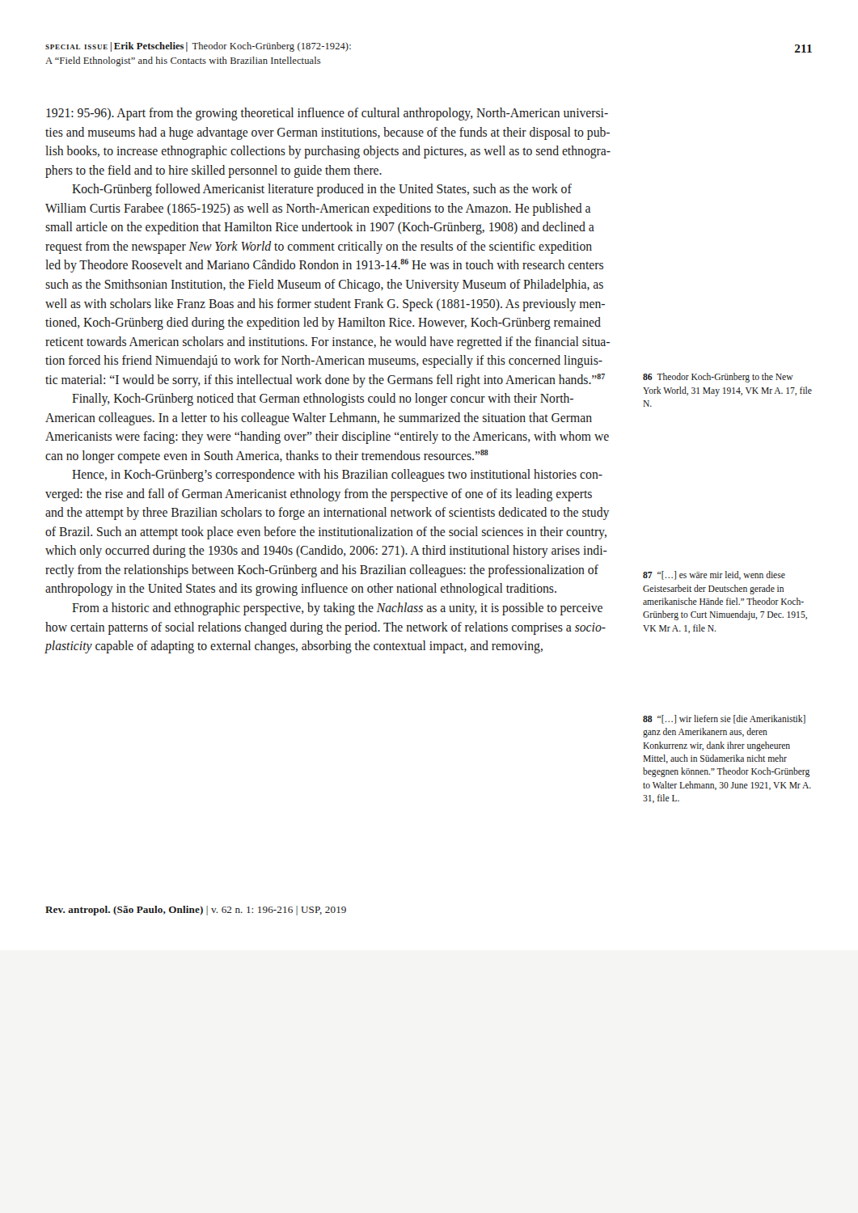special issue|Erik Petschelies| Theodor Koch-Grünberg (1872-1924):
A “Field Ethnologist” and his Contacts with Brazilian Intellectuals
211
1921: 95-96). Apart from the growing theoretical influence of cultural anthropology, North-American universities and museums had a huge advantage over German institutions, because of the funds at their disposal to publish books, to increase ethnographic collections by purchasing objects and pictures, as well as to send ethnographers to the field and to hire skilled personnel to guide them there.
Koch-Grünberg followed Americanist literature produced in the United States, such as the work of William Curtis Farabee (1865-1925) as well as North-American expeditions to the Amazon. He published a small article on the expedition that Hamilton Rice undertook in 1907 (Koch-Grünberg, 1908) and declined a request from the newspaper New York World to comment critically on the results of the scientific expedition led by Theodore Roosevelt and Mariano Cândido Rondon in 1913-14.86 He was in touch with research centers such as the Smithsonian Institution, the Field Museum of Chicago, the University Museum of Philadelphia, as well as with scholars like Franz Boas and his former student Frank G. Speck (1881-1950). As previously mentioned, Koch-Grünberg died during the expedition led by Hamilton Rice. However, Koch-Grünberg remained reticent towards American scholars and institutions. For instance, he would have regretted if the financial situation forced his friend Nimuendajú to work for North-American museums, especially if this concerned linguistic material: “I would be sorry, if this intellectual work done by the Germans fell right into American hands.”87
Finally, Koch-Grünberg noticed that German ethnologists could no longer concur with their North-American colleagues. In a letter to his colleague Walter Lehmann, he summarized the situation that German Americanists were facing: they were “handing over” their discipline “entirely to the Americans, with whom we can no longer compete even in South America, thanks to their tremendous resources.”88
Hence, in Koch-Grünberg’s correspondence with his Brazilian colleagues two institutional histories converged: the rise and fall of German Americanist ethnology from the perspective of one of its leading experts and the attempt by three Brazilian scholars to forge an international network of scientists dedicated to the study of Brazil. Such an attempt took place even before the institutionalization of the social sciences in their country, which only occurred during the 1930s and 1940s (Candido, 2006: 271). A third institutional history arises indirectly from the relationships between Koch-Grünberg and his Brazilian colleagues: the professionalization of anthropology in the United States and its growing influence on other national ethnological traditions.
From a historic and ethnographic perspective, by taking the Nachlass as a unity, it is possible to perceive how certain patterns of social relations changed during the period. The network of relations comprises a socioplasticity capable of adapting to external changes, absorbing the contextual impact, and removing,
86 Theodor Koch-Grünberg to the New York World, 31 May 1914, VK Mr A. 17, file N.
87“[…] es wäre mir leid, wenn diese Geistesarbeit der Deutschen gerade in amerikanische Hände fiel.” Theodor Koch-Grünberg to Curt Nimuendaju, 7 Dec. 1915, VK Mr A. 1, file N.
88“[…] wir liefern sie [die Amerikanistik] ganz den Amerikanern aus, deren Konkurrenz wir, dank ihrer ungeheuren Mittel, auch in Südamerika nicht mehr begegnen können.” Theodor Koch-Grünberg to Walter Lehmann, 30 June 1921, VK Mr A. 31, file L.
Rev. antropol. (São Paulo, Online) | v. 62 n. 1: 196-216 | USP, 2019